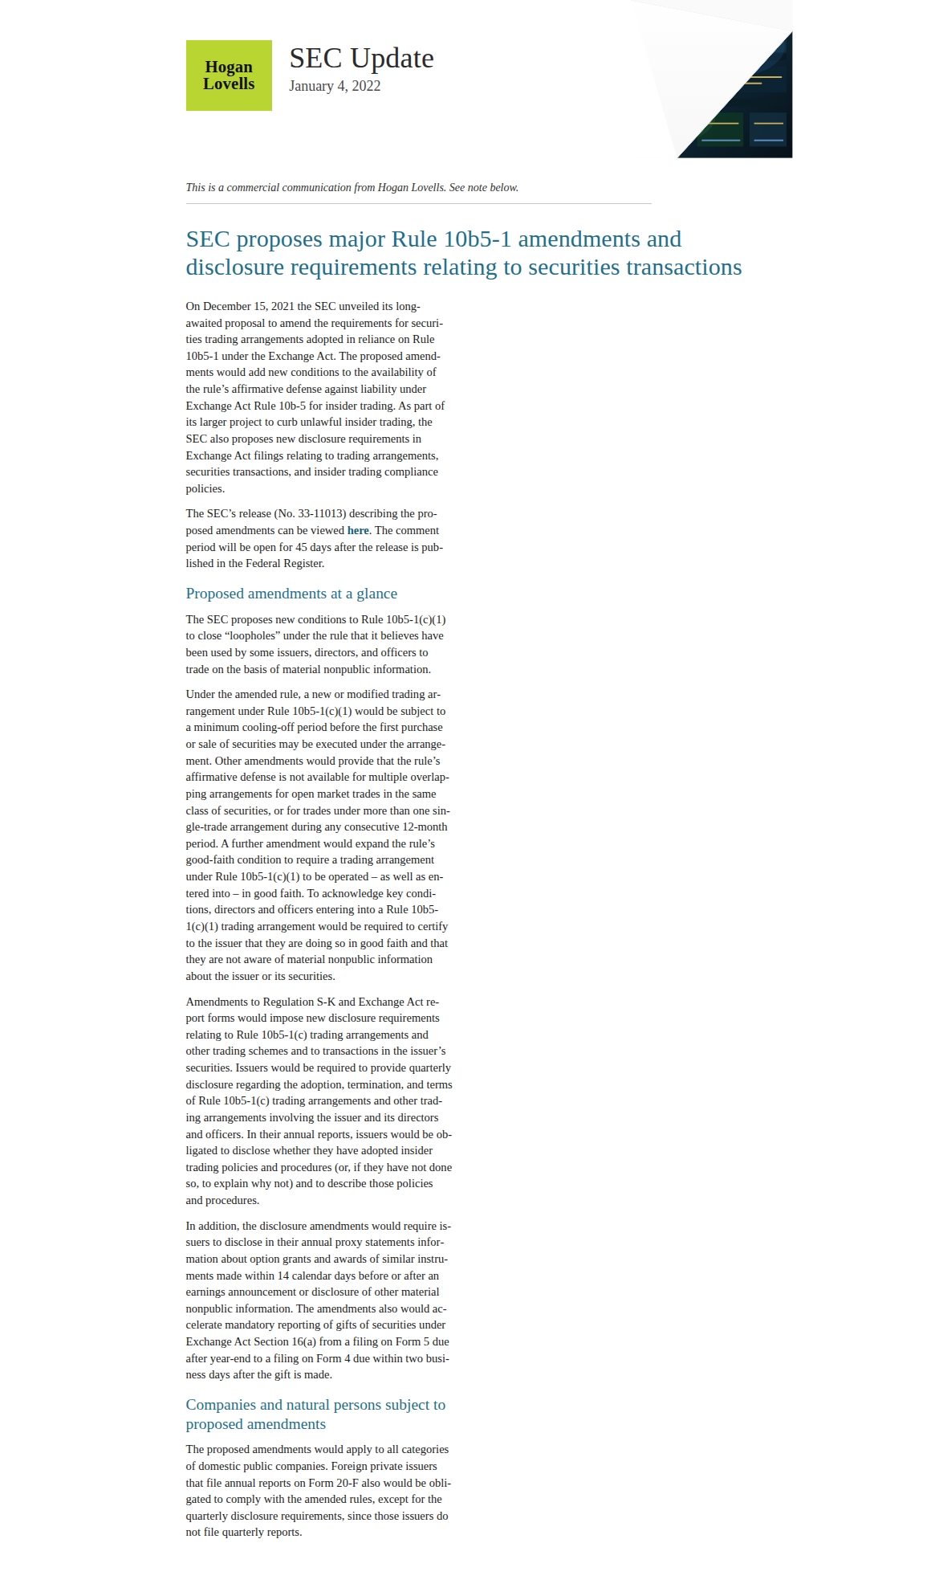Hogan Lovells
SEC Update
January 4, 2022
This is a commercial communication from Hogan Lovells. See note below.
SEC proposes major Rule 10b5-1 amendments and disclosure requirements relating to securities transactions
On December 15, 2021 the SEC unveiled its long-awaited proposal to amend the requirements for securities trading arrangements adopted in reliance on Rule 10b5-1 under the Exchange Act. The proposed amendments would add new conditions to the availability of the rule’s affirmative defense against liability under Exchange Act Rule 10b-5 for insider trading. As part of its larger project to curb unlawful insider trading, the SEC also proposes new disclosure requirements in Exchange Act filings relating to trading arrangements, securities transactions, and insider trading compliance policies.
The SEC’s release (No. 33-11013) describing the proposed amendments can be viewed here. The comment period will be open for 45 days after the release is published in the Federal Register.
Proposed amendments at a glance
The SEC proposes new conditions to Rule 10b5-1(c)(1) to close “loopholes” under the rule that it believes have been used by some issuers, directors, and officers to trade on the basis of material nonpublic information.
Under the amended rule, a new or modified trading arrangement under Rule 10b5-1(c)(1) would be subject to a minimum cooling-off period before the first purchase or sale of securities may be executed under the arrangement. Other amendments would provide that the rule’s affirmative defense is not available for multiple overlapping arrangements for open market trades in the same class of securities, or for trades under more than one single-trade arrangement during any consecutive 12-month period. A further amendment would expand the rule’s good-faith condition to require a trading arrangement under Rule 10b5-1(c)(1) to be operated – as well as entered into – in good faith. To acknowledge key conditions, directors and officers entering into a Rule 10b5-1(c)(1) trading arrangement would be required to certify to the issuer that they are doing so in good faith and that they are not aware of material nonpublic information about the issuer or its securities.
Amendments to Regulation S-K and Exchange Act report forms would impose new disclosure requirements relating to Rule 10b5-1(c) trading arrangements and other trading schemes and to transactions in the issuer’s securities. Issuers would be required to provide quarterly disclosure regarding the adoption, termination, and terms of Rule 10b5-1(c) trading arrangements and other trading arrangements involving the issuer and its directors and officers. In their annual reports, issuers would be obligated to disclose whether they have adopted insider trading policies and procedures (or, if they have not done so, to explain why not) and to describe those policies and procedures.
In addition, the disclosure amendments would require issuers to disclose in their annual proxy statements information about option grants and awards of similar instruments made within 14 calendar days before or after an earnings announcement or disclosure of other material nonpublic information. The amendments also would accelerate mandatory reporting of gifts of securities under Exchange Act Section 16(a) from a filing on Form 5 due after year-end to a filing on Form 4 due within two business days after the gift is made.
Companies and natural persons subject to proposed amendments
The proposed amendments would apply to all categories of domestic public companies. Foreign private issuers that file annual reports on Form 20-F also would be obligated to comply with the amended rules, except for the quarterly disclosure requirements, since those issuers do not file quarterly reports.